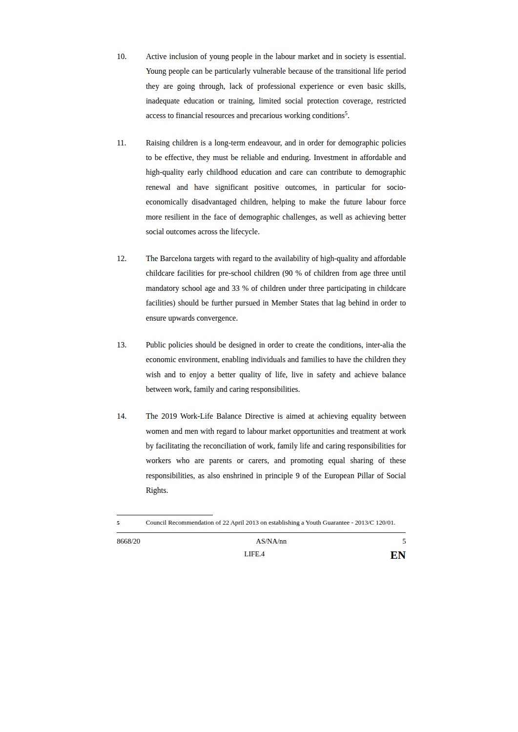Active inclusion of young people in the labour market and in society is essential. Young people can be particularly vulnerable because of the transitional life period they are going through, lack of professional experience or even basic skills, inadequate education or training, limited social protection coverage, restricted access to financial resources and precarious working conditions5.
Raising children is a long-term endeavour, and in order for demographic policies to be effective, they must be reliable and enduring. Investment in affordable and high-quality early childhood education and care can contribute to demographic renewal and have significant positive outcomes, in particular for socio-economically disadvantaged children, helping to make the future labour force more resilient in the face of demographic challenges, as well as achieving better social outcomes across the lifecycle.
The Barcelona targets with regard to the availability of high-quality and affordable childcare facilities for pre-school children (90 % of children from age three until mandatory school age and 33 % of children under three participating in childcare facilities) should be further pursued in Member States that lag behind in order to ensure upwards convergence.
Public policies should be designed in order to create the conditions, inter-alia the economic environment, enabling individuals and families to have the children they wish and to enjoy a better quality of life, live in safety and achieve balance between work, family and caring responsibilities.
The 2019 Work-Life Balance Directive is aimed at achieving equality between women and men with regard to labour market opportunities and treatment at work by facilitating the reconciliation of work, family life and caring responsibilities for workers who are parents or carers, and promoting equal sharing of these responsibilities, as also enshrined in principle 9 of the European Pillar of Social Rights.
5
Council Recommendation of 22 April 2013 on establishing a Youth Guarantee - 2013/C 120/01.
8668/20
AS/NA/nn
5
LIFE.4
EN